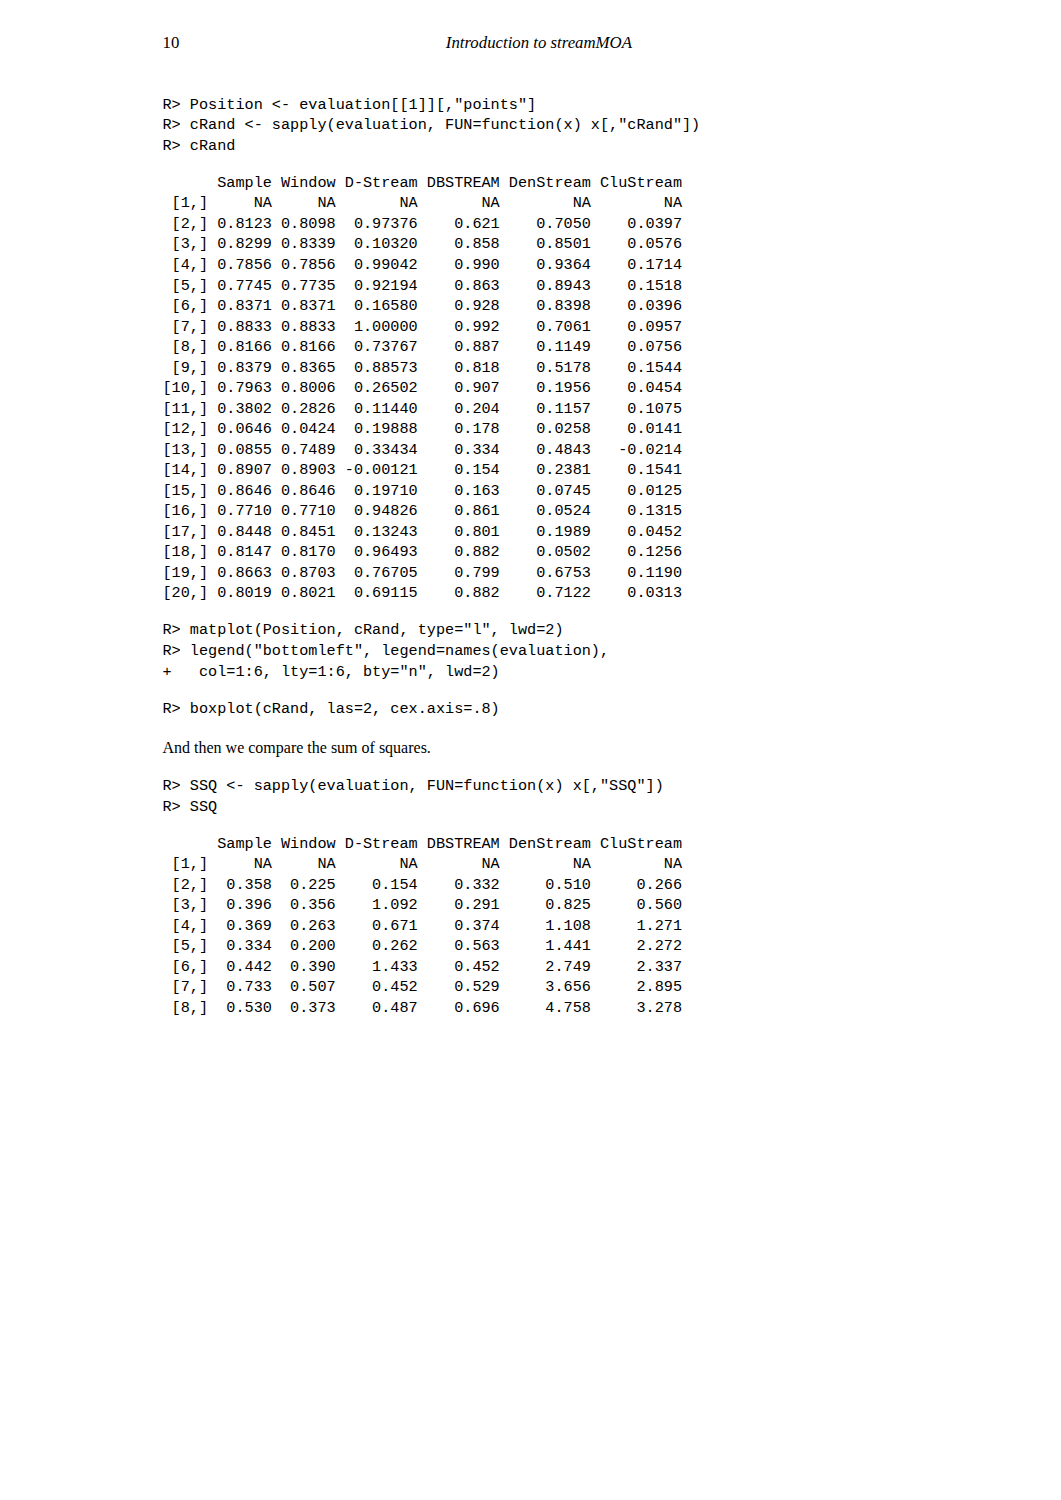10 Introduction to streamMOA
R> Position <- evaluation[[1]][,"points"]
R> cRand <- sapply(evaluation, FUN=function(x) x[,"cRand"])
R> cRand
      Sample Window D-Stream DBSTREAM DenStream CluStream
 [1,]     NA     NA       NA       NA        NA        NA
 [2,] 0.8123 0.8098  0.97376    0.621    0.7050    0.0397
 [3,] 0.8299 0.8339  0.10320    0.858    0.8501    0.0576
 [4,] 0.7856 0.7856  0.99042    0.990    0.9364    0.1714
 [5,] 0.7745 0.7735  0.92194    0.863    0.8943    0.1518
 [6,] 0.8371 0.8371  0.16580    0.928    0.8398    0.0396
 [7,] 0.8833 0.8833  1.00000    0.992    0.7061    0.0957
 [8,] 0.8166 0.8166  0.73767    0.887    0.1149    0.0756
 [9,] 0.8379 0.8365  0.88573    0.818    0.5178    0.1544
[10,] 0.7963 0.8006  0.26502    0.907    0.1956    0.0454
[11,] 0.3802 0.2826  0.11440    0.204    0.1157    0.1075
[12,] 0.0646 0.0424  0.19888    0.178    0.0258    0.0141
[13,] 0.0855 0.7489  0.33434    0.334    0.4843   -0.0214
[14,] 0.8907 0.8903 -0.00121    0.154    0.2381    0.1541
[15,] 0.8646 0.8646  0.19710    0.163    0.0745    0.0125
[16,] 0.7710 0.7710  0.94826    0.861    0.0524    0.1315
[17,] 0.8448 0.8451  0.13243    0.801    0.1989    0.0452
[18,] 0.8147 0.8170  0.96493    0.882    0.0502    0.1256
[19,] 0.8663 0.8703  0.76705    0.799    0.6753    0.1190
[20,] 0.8019 0.8021  0.69115    0.882    0.7122    0.0313
R> matplot(Position, cRand, type="l", lwd=2)
R> legend("bottomleft", legend=names(evaluation),
+   col=1:6, lty=1:6, bty="n", lwd=2)
R> boxplot(cRand, las=2, cex.axis=.8)
And then we compare the sum of squares.
R> SSQ <- sapply(evaluation, FUN=function(x) x[,"SSQ"])
R> SSQ
      Sample Window D-Stream DBSTREAM DenStream CluStream
 [1,]     NA     NA       NA       NA        NA        NA
 [2,]  0.358  0.225    0.154    0.332     0.510     0.266
 [3,]  0.396  0.356    1.092    0.291     0.825     0.560
 [4,]  0.369  0.263    0.671    0.374     1.108     1.271
 [5,]  0.334  0.200    0.262    0.563     1.441     2.272
 [6,]  0.442  0.390    1.433    0.452     2.749     2.337
 [7,]  0.733  0.507    0.452    0.529     3.656     2.895
 [8,]  0.530  0.373    0.487    0.696     4.758     3.278